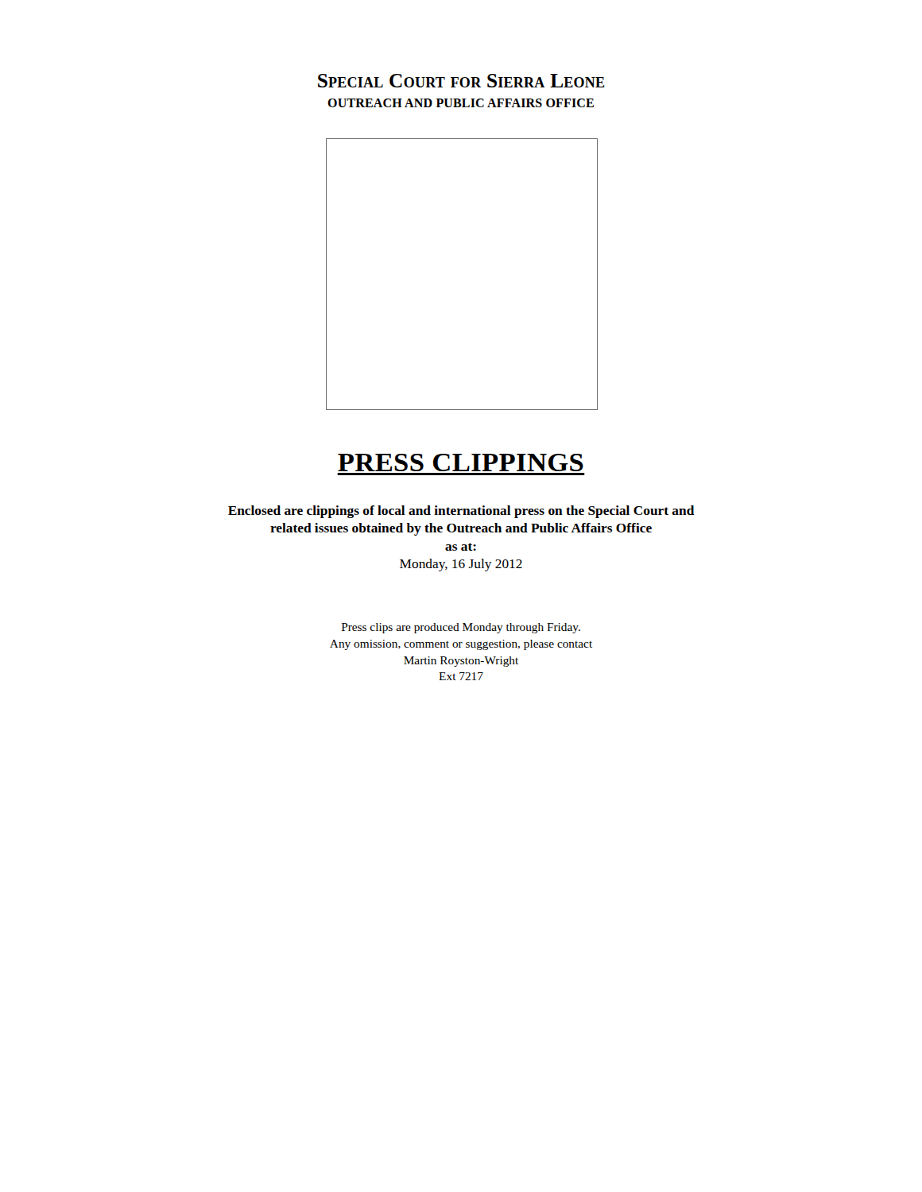Special Court for Sierra Leone
Outreach and Public Affairs Office
PRESS CLIPPINGS
Enclosed are clippings of local and international press on the Special Court and related issues obtained by the Outreach and Public Affairs Office as at: Monday, 16 July 2012
Press clips are produced Monday through Friday.
Any omission, comment or suggestion, please contact
Martin Royston-Wright
Ext 7217